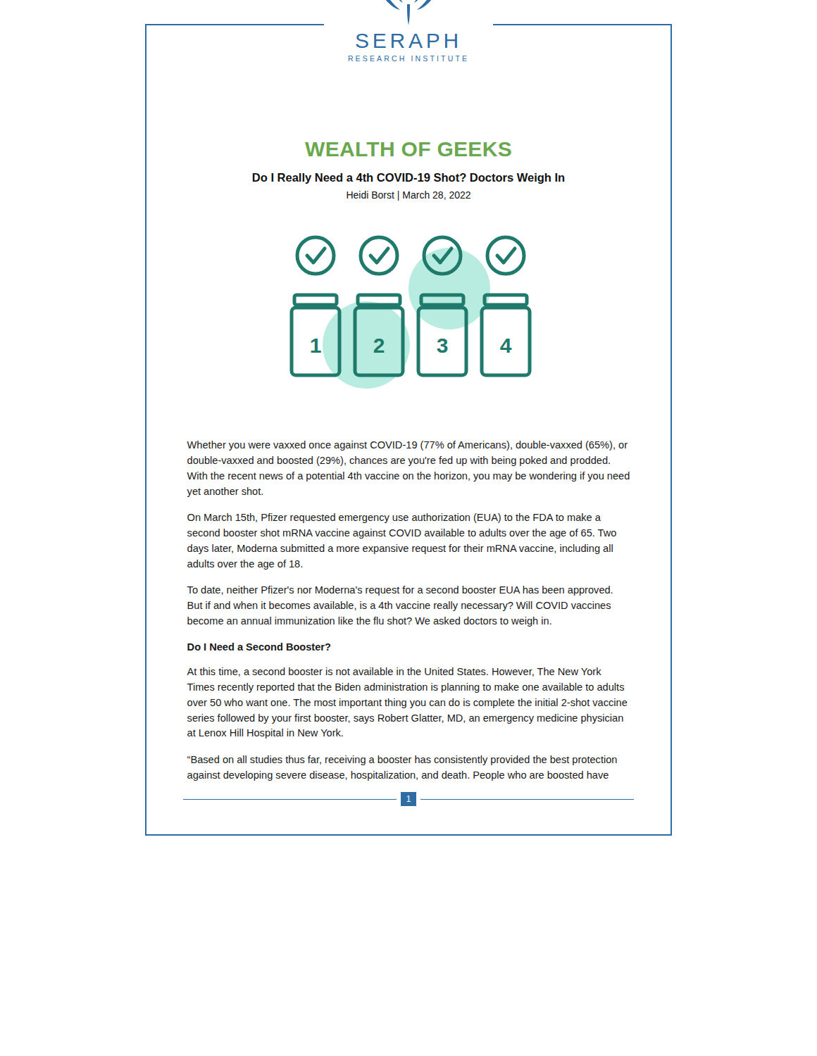SERAPH
RESEARCH INSTITUTE
WEALTH OF GEEKS
Do I Really Need a 4th COVID-19 Shot? Doctors Weigh In
Heidi Borst | March 28, 2022
1 2 3 4
Whether you were vaxxed once against COVID-19 (77% of Americans), double-vaxxed (65%), or double-vaxxed and boosted (29%), chances are you're fed up with being poked and prodded. With the recent news of a potential 4th vaccine on the horizon, you may be wondering if you need yet another shot.
On March 15th, Pfizer requested emergency use authorization (EUA) to the FDA to make a second booster shot mRNA vaccine against COVID available to adults over the age of 65. Two days later, Moderna submitted a more expansive request for their mRNA vaccine, including all adults over the age of 18.
To date, neither Pfizer's nor Moderna's request for a second booster EUA has been approved. But if and when it becomes available, is a 4th vaccine really necessary? Will COVID vaccines become an annual immunization like the flu shot? We asked doctors to weigh in.
Do I Need a Second Booster?
At this time, a second booster is not available in the United States. However, The New York Times recently reported that the Biden administration is planning to make one available to adults over 50 who want one. The most important thing you can do is complete the initial 2-shot vaccine series followed by your first booster, says Robert Glatter, MD, an emergency medicine physician at Lenox Hill Hospital in New York.
“Based on all studies thus far, receiving a booster has consistently provided the best protection against developing severe disease, hospitalization, and death. People who are boosted have
1